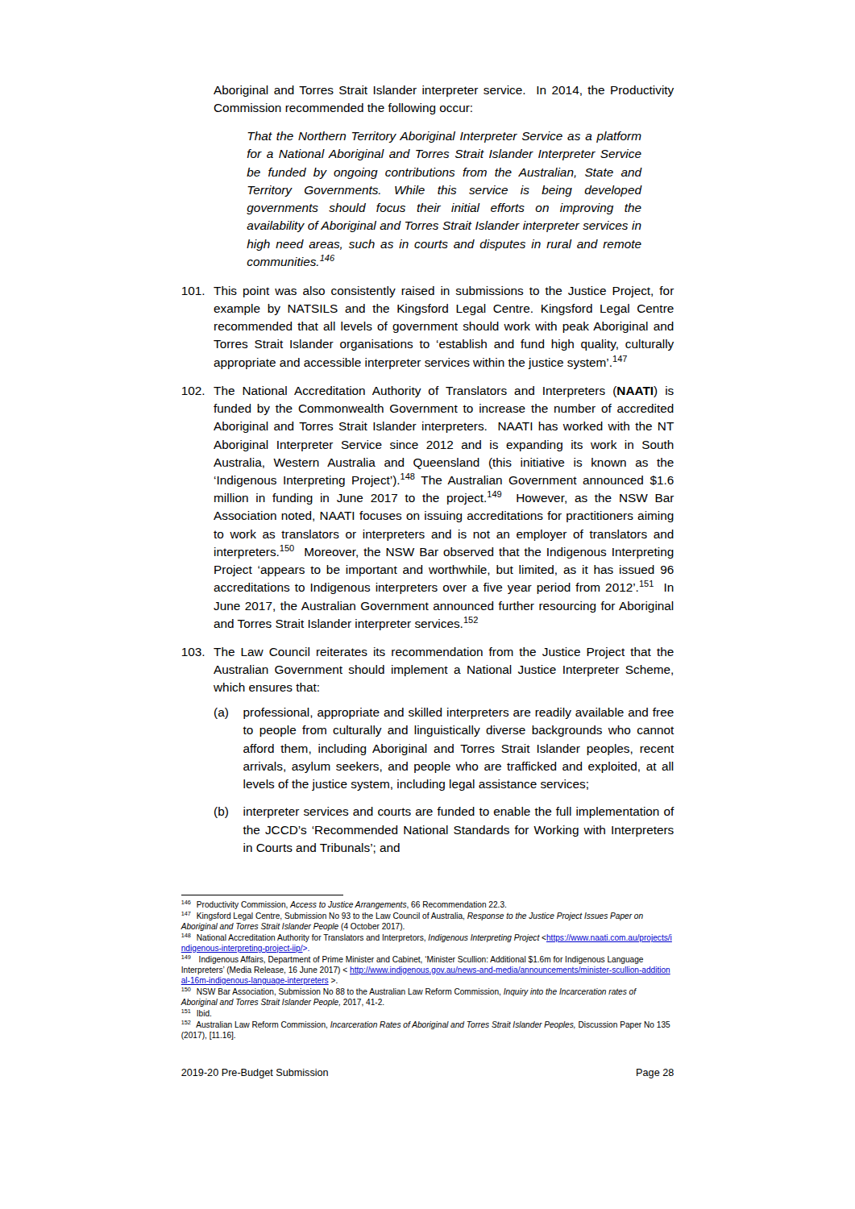Aboriginal and Torres Strait Islander interpreter service. In 2014, the Productivity Commission recommended the following occur:
That the Northern Territory Aboriginal Interpreter Service as a platform for a National Aboriginal and Torres Strait Islander Interpreter Service be funded by ongoing contributions from the Australian, State and Territory Governments. While this service is being developed governments should focus their initial efforts on improving the availability of Aboriginal and Torres Strait Islander interpreter services in high need areas, such as in courts and disputes in rural and remote communities.146
101. This point was also consistently raised in submissions to the Justice Project, for example by NATSILS and the Kingsford Legal Centre. Kingsford Legal Centre recommended that all levels of government should work with peak Aboriginal and Torres Strait Islander organisations to ‘establish and fund high quality, culturally appropriate and accessible interpreter services within the justice system’.147
102. The National Accreditation Authority of Translators and Interpreters (NAATI) is funded by the Commonwealth Government to increase the number of accredited Aboriginal and Torres Strait Islander interpreters. NAATI has worked with the NT Aboriginal Interpreter Service since 2012 and is expanding its work in South Australia, Western Australia and Queensland (this initiative is known as the ‘Indigenous Interpreting Project’).148 The Australian Government announced $1.6 million in funding in June 2017 to the project.149 However, as the NSW Bar Association noted, NAATI focuses on issuing accreditations for practitioners aiming to work as translators or interpreters and is not an employer of translators and interpreters.150 Moreover, the NSW Bar observed that the Indigenous Interpreting Project ‘appears to be important and worthwhile, but limited, as it has issued 96 accreditations to Indigenous interpreters over a five year period from 2012’.151 In June 2017, the Australian Government announced further resourcing for Aboriginal and Torres Strait Islander interpreter services.152
103. The Law Council reiterates its recommendation from the Justice Project that the Australian Government should implement a National Justice Interpreter Scheme, which ensures that:
(a) professional, appropriate and skilled interpreters are readily available and free to people from culturally and linguistically diverse backgrounds who cannot afford them, including Aboriginal and Torres Strait Islander peoples, recent arrivals, asylum seekers, and people who are trafficked and exploited, at all levels of the justice system, including legal assistance services;
(b) interpreter services and courts are funded to enable the full implementation of the JCCD’s ‘Recommended National Standards for Working with Interpreters in Courts and Tribunals’; and
146 Productivity Commission, Access to Justice Arrangements, 66 Recommendation 22.3.
147 Kingsford Legal Centre, Submission No 93 to the Law Council of Australia, Response to the Justice Project Issues Paper on Aboriginal and Torres Strait Islander People (4 October 2017).
148 National Accreditation Authority for Translators and Interpretors, Indigenous Interpreting Project <https://www.naati.com.au/projects/indigenous-interpreting-project-iip/>.
149 Indigenous Affairs, Department of Prime Minister and Cabinet, ‘Minister Scullion: Additional $1.6m for Indigenous Language Interpreters’ (Media Release, 16 June 2017) < http://www.indigenous.gov.au/news-and-media/announcements/minister-scullion-additional-16m-indigenous-language-interpreters >.
150 NSW Bar Association, Submission No 88 to the Australian Law Reform Commission, Inquiry into the Incarceration rates of Aboriginal and Torres Strait Islander People, 2017, 41-2.
151 Ibid.
152 Australian Law Reform Commission, Incarceration Rates of Aboriginal and Torres Strait Islander Peoples, Discussion Paper No 135 (2017), [11.16].
2019-20 Pre-Budget Submission Page 28